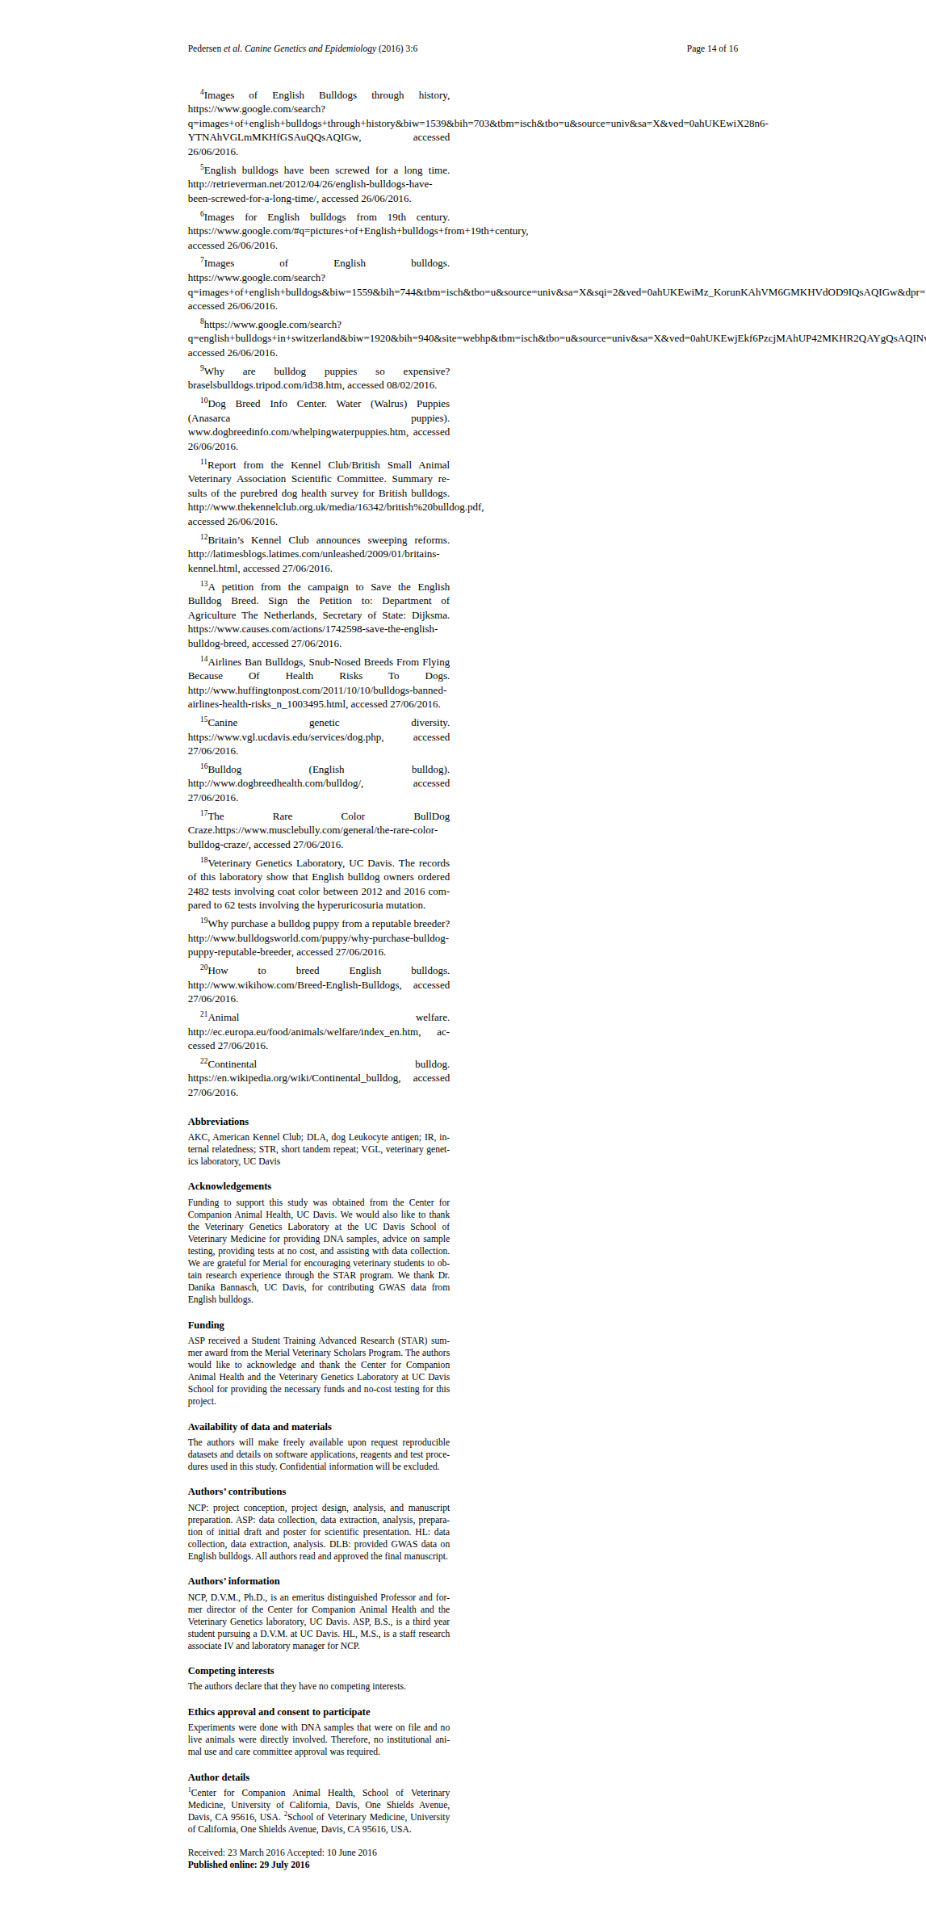Pedersen et al. Canine Genetics and Epidemiology (2016) 3:6
Page 14 of 16
4Images of English Bulldogs through history, https://www.google.com/search?q=images+of+english+bulldogs+through+history&biw=1539&bih=703&tbm=isch&tbo=u&source=univ&sa=X&ved=0ahUKEwiX28n6-YTNAhVGLmMKHfGSAuQQsAQIGw, accessed 26/06/2016.
5English bulldogs have been screwed for a long time. http://retrieverman.net/2012/04/26/english-bulldogs-have-been-screwed-for-a-long-time/, accessed 26/06/2016.
6Images for English bulldogs from 19th century. https://www.google.com/#q=pictures+of+English+bulldogs+from+19th+century, accessed 26/06/2016.
7Images of English bulldogs. https://www.google.com/search?q=images+of+english+bulldogs&biw=1559&bih=744&tbm=isch&tbo=u&source=univ&sa=X&sqi=2&ved=0ahUKEwiMz_KorunKAhVM6GMKHVdOD9IQsAQIGw&dpr=1, accessed 26/06/2016.
8https://www.google.com/search?q=english+bulldogs+in+switzerland&biw=1920&bih=940&site=webhp&tbm=isch&tbo=u&source=univ&sa=X&ved=0ahUKEwjEkf6PzcjMAhUP42MKHR2QAYgQsAQINw, accessed 26/06/2016.
9Why are bulldog puppies so expensive? braselsbulldogs.tripod.com/id38.htm, accessed 08/02/2016.
10Dog Breed Info Center. Water (Walrus) Puppies (Anasarca puppies). www.dogbreedinfo.com/whelpingwaterpuppies.htm, accessed 26/06/2016.
11Report from the Kennel Club/British Small Animal Veterinary Association Scientific Committee. Summary results of the purebred dog health survey for British bulldogs. http://www.thekennelclub.org.uk/media/16342/british%20bulldog.pdf, accessed 26/06/2016.
12Britain’s Kennel Club announces sweeping reforms. http://latimesblogs.latimes.com/unleashed/2009/01/britains-kennel.html, accessed 27/06/2016.
13A petition from the campaign to Save the English Bulldog Breed. Sign the Petition to: Department of Agriculture The Netherlands, Secretary of State: Dijksma. https://www.causes.com/actions/1742598-save-the-english-bulldog-breed, accessed 27/06/2016.
14Airlines Ban Bulldogs, Snub-Nosed Breeds From Flying Because Of Health Risks To Dogs. http://www.huffingtonpost.com/2011/10/10/bulldogs-banned-airlines-health-risks_n_1003495.html, accessed 27/06/2016.
15Canine genetic diversity. https://www.vgl.ucdavis.edu/services/dog.php, accessed 27/06/2016.
16Bulldog (English bulldog). http://www.dogbreedhealth.com/bulldog/, accessed 27/06/2016.
17The Rare Color BullDog Craze.https://www.musclebully.com/general/the-rare-color-bulldog-craze/, accessed 27/06/2016.
18Veterinary Genetics Laboratory, UC Davis. The records of this laboratory show that English bulldog owners ordered 2482 tests involving coat color between 2012 and 2016 compared to 62 tests involving the hyperuricosuria mutation.
19Why purchase a bulldog puppy from a reputable breeder? http://www.bulldogsworld.com/puppy/why-purchase-bulldog-puppy-reputable-breeder, accessed 27/06/2016.
20How to breed English bulldogs. http://www.wikihow.com/Breed-English-Bulldogs, accessed 27/06/2016.
21Animal welfare. http://ec.europa.eu/food/animals/welfare/index_en.htm, accessed 27/06/2016.
22Continental bulldog. https://en.wikipedia.org/wiki/Continental_bulldog, accessed 27/06/2016.
Abbreviations
AKC, American Kennel Club; DLA, dog Leukocyte antigen; IR, internal relatedness; STR, short tandem repeat; VGL, veterinary genetics laboratory, UC Davis
Acknowledgements
Funding to support this study was obtained from the Center for Companion Animal Health, UC Davis. We would also like to thank the Veterinary Genetics Laboratory at the UC Davis School of Veterinary Medicine for providing DNA samples, advice on sample testing, providing tests at no cost, and assisting with data collection. We are grateful for Merial for encouraging veterinary students to obtain research experience through the STAR program. We thank Dr. Danika Bannasch, UC Davis, for contributing GWAS data from English bulldogs.
Funding
ASP received a Student Training Advanced Research (STAR) summer award from the Merial Veterinary Scholars Program. The authors would like to acknowledge and thank the Center for Companion Animal Health and the Veterinary Genetics Laboratory at UC Davis School for providing the necessary funds and no-cost testing for this project.
Availability of data and materials
The authors will make freely available upon request reproducible datasets and details on software applications, reagents and test procedures used in this study. Confidential information will be excluded.
Authors’ contributions
NCP: project conception, project design, analysis, and manuscript preparation. ASP: data collection, data extraction, analysis, preparation of initial draft and poster for scientific presentation. HL: data collection, data extraction, analysis. DLB: provided GWAS data on English bulldogs. All authors read and approved the final manuscript.
Authors’ information
NCP, D.V.M., Ph.D., is an emeritus distinguished Professor and former director of the Center for Companion Animal Health and the Veterinary Genetics laboratory, UC Davis. ASP, B.S., is a third year student pursuing a D.V.M. at UC Davis. HL, M.S., is a staff research associate IV and laboratory manager for NCP.
Competing interests
The authors declare that they have no competing interests.
Ethics approval and consent to participate
Experiments were done with DNA samples that were on file and no live animals were directly involved. Therefore, no institutional animal use and care committee approval was required.
Author details
1Center for Companion Animal Health, School of Veterinary Medicine, University of California, Davis, One Shields Avenue, Davis, CA 95616, USA. 2School of Veterinary Medicine, University of California, One Shields Avenue, Davis, CA 95616, USA.
Received: 23 March 2016 Accepted: 10 June 2016
Published online: 29 July 2016